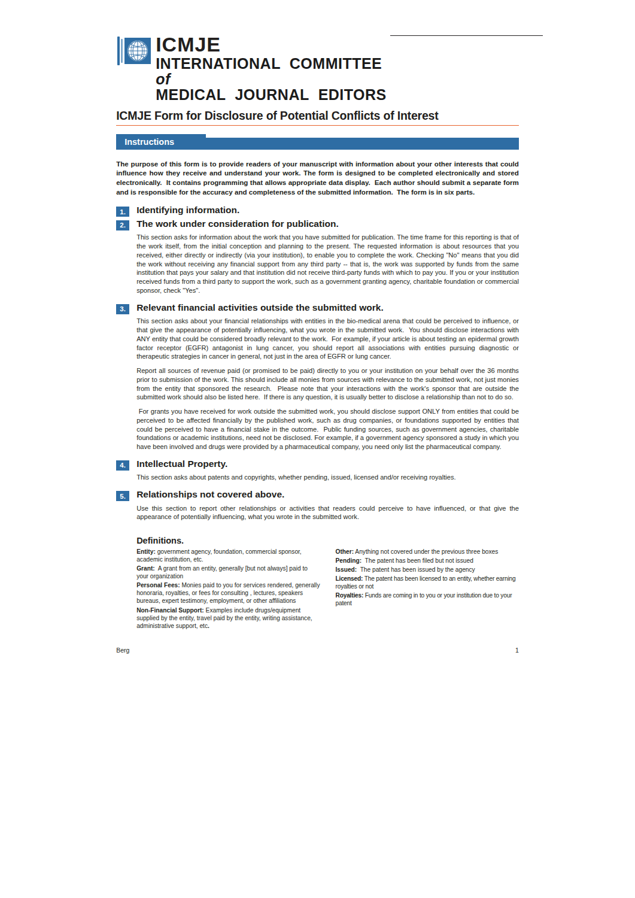ICMJE
INTERNATIONAL COMMITTEE of
MEDICAL JOURNAL EDITORS
ICMJE Form for Disclosure of Potential Conflicts of Interest
Instructions
The purpose of this form is to provide readers of your manuscript with information about your other interests that could influence how they receive and understand your work. The form is designed to be completed electronically and stored electronically. It contains programming that allows appropriate data display. Each author should submit a separate form and is responsible for the accuracy and completeness of the submitted information. The form is in six parts.
1.
Identifying information.
2.
The work under consideration for publication.
This section asks for information about the work that you have submitted for publication. The time frame for this reporting is that of the work itself, from the initial conception and planning to the present. The requested information is about resources that you received, either directly or indirectly (via your institution), to enable you to complete the work. Checking "No" means that you did the work without receiving any financial support from any third party -- that is, the work was supported by funds from the same institution that pays your salary and that institution did not receive third-party funds with which to pay you. If you or your institution received funds from a third party to support the work, such as a government granting agency, charitable foundation or commercial sponsor, check "Yes".
3.
Relevant financial activities outside the submitted work.
This section asks about your financial relationships with entities in the bio-medical arena that could be perceived to influence, or that give the appearance of potentially influencing, what you wrote in the submitted work. You should disclose interactions with ANY entity that could be considered broadly relevant to the work. For example, if your article is about testing an epidermal growth factor receptor (EGFR) antagonist in lung cancer, you should report all associations with entities pursuing diagnostic or therapeutic strategies in cancer in general, not just in the area of EGFR or lung cancer.
Report all sources of revenue paid (or promised to be paid) directly to you or your institution on your behalf over the 36 months prior to submission of the work. This should include all monies from sources with relevance to the submitted work, not just monies from the entity that sponsored the research. Please note that your interactions with the work's sponsor that are outside the submitted work should also be listed here. If there is any question, it is usually better to disclose a relationship than not to do so.
For grants you have received for work outside the submitted work, you should disclose support ONLY from entities that could be perceived to be affected financially by the published work, such as drug companies, or foundations supported by entities that could be perceived to have a financial stake in the outcome. Public funding sources, such as government agencies, charitable foundations or academic institutions, need not be disclosed. For example, if a government agency sponsored a study in which you have been involved and drugs were provided by a pharmaceutical company, you need only list the pharmaceutical company.
4.
Intellectual Property.
This section asks about patents and copyrights, whether pending, issued, licensed and/or receiving royalties.
5.
Relationships not covered above.
Use this section to report other relationships or activities that readers could perceive to have influenced, or that give the appearance of potentially influencing, what you wrote in the submitted work.
Definitions.
Entity: government agency, foundation, commercial sponsor, academic institution, etc.
Grant: A grant from an entity, generally [but not always] paid to your organization
Personal Fees: Monies paid to you for services rendered, generally honoraria, royalties, or fees for consulting , lectures, speakers bureaus, expert testimony, employment, or other affiliations
Non-Financial Support: Examples include drugs/equipment supplied by the entity, travel paid by the entity, writing assistance, administrative support, etc.
Other: Anything not covered under the previous three boxes
Pending: The patent has been filed but not issued
Issued: The patent has been issued by the agency
Licensed: The patent has been licensed to an entity, whether earning royalties or not
Royalties: Funds are coming in to you or your institution due to your patent
Berg
1